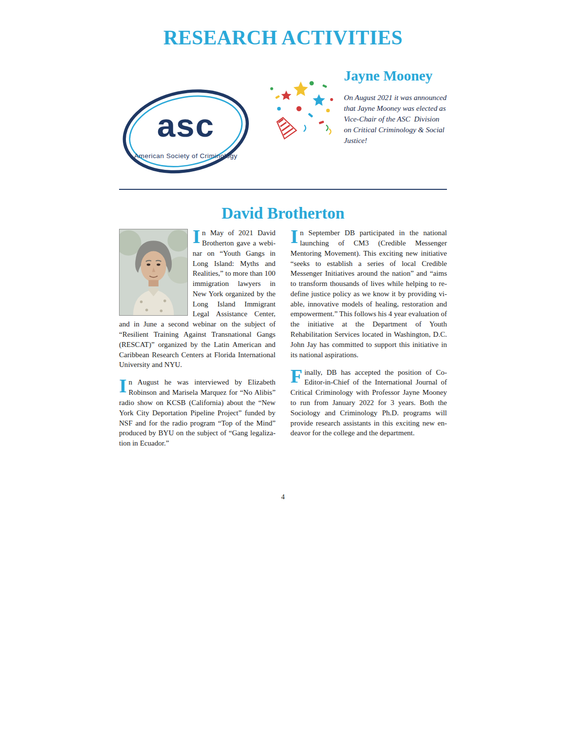RESEARCH ACTIVITIES
asc American Society of Criminology
Jayne Mooney
On August 2021 it was announced that Jayne Mooney was elected as Vice-Chair of the ASC Division on Critical Criminology & Social Justice!
David Brotherton
In May of 2021 David Brotherton gave a webinar on “Youth Gangs in Long Island: Myths and Realities,” to more than 100 immigration lawyers in New York organized by the Long Island Immigrant Legal Assistance Center, and in June a second webinar on the subject of “Resilient Training Against Transnational Gangs (RESCAT)” organized by the Latin American and Caribbean Research Centers at Florida International University and NYU.
In August he was interviewed by Elizabeth Robinson and Marisela Marquez for “No Alibis” radio show on KCSB (California) about the “New York City Deportation Pipeline Project” funded by NSF and for the radio program “Top of the Mind” produced by BYU on the subject of “Gang legalization in Ecuador.”
In September DB participated in the national launching of CM3 (Credible Messenger Mentoring Movement). This exciting new initiative “seeks to establish a series of local Credible Messenger Initiatives around the nation” and “aims to transform thousands of lives while helping to redefine justice policy as we know it by providing viable, innovative models of healing, restoration and empowerment.” This follows his 4 year evaluation of the initiative at the Department of Youth Rehabilitation Services located in Washington, D.C. John Jay has committed to support this initiative in its national aspirations.
Finally, DB has accepted the position of Co-Editor-in-Chief of the International Journal of Critical Criminology with Professor Jayne Mooney to run from January 2022 for 3 years. Both the Sociology and Criminology Ph.D. programs will provide research assistants in this exciting new endeavor for the college and the department.
4